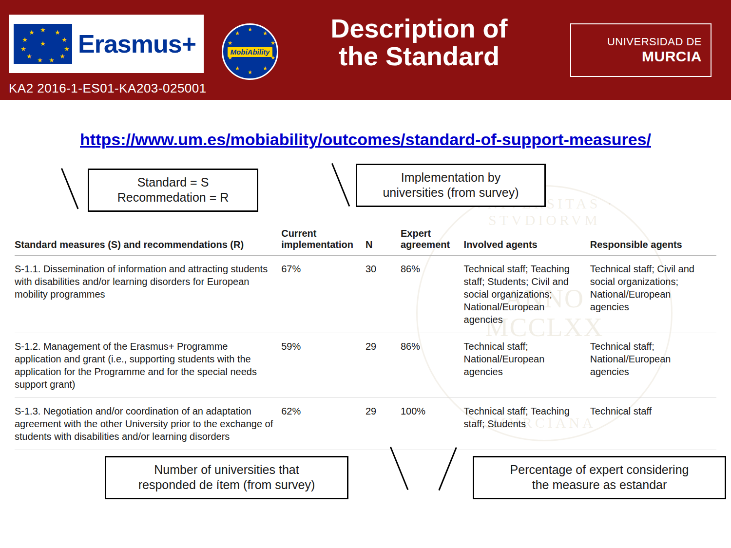VNIVERSITAS · STVDIORVM
ANNO
MCCLXX
MVRCIANA
★ ★ ★ ★ ★ ★ ★ ★ ★ ★ ★ ★
Erasmus+
★ ★ ★ ★ ★ ★ ★ ★ ★ ★
MobiAbility
Description of
the Standard
UNIVERSIDAD DE
MURCIA
KA2 2016-1-ES01-KA203-025001
https://www.um.es/mobiability/outcomes/standard-of-support-measures/
Standard = S
Recommedation = R
Implementation by
universities (from survey)
| Standard measures (S) and recommendations (R) | Current implementation | N | Expert agreement | Involved agents | Responsible agents |
| --- | --- | --- | --- | --- | --- |
| S-1.1. Dissemination of information and attracting students with disabilities and/or learning disorders for European mobility programmes | 67% | 30 | 86% | Technical staff; Teaching staff; Students; Civil and social organizations; National/European agencies | Technical staff; Civil and social organizations; National/European agencies |
| S-1.2. Management of the Erasmus+ Programme application and grant (i.e., supporting students with the application for the Programme and for the special needs support grant) | 59% | 29 | 86% | Technical staff; National/European agencies | Technical staff; National/European agencies |
| S-1.3. Negotiation and/or coordination of an adaptation agreement with the other University prior to the exchange of students with disabilities and/or learning disorders | 62% | 29 | 100% | Technical staff; Teaching staff; Students | Technical staff |
Number of universities that
responded de ítem (from survey)
Percentage of expert considering
the measure as estandar